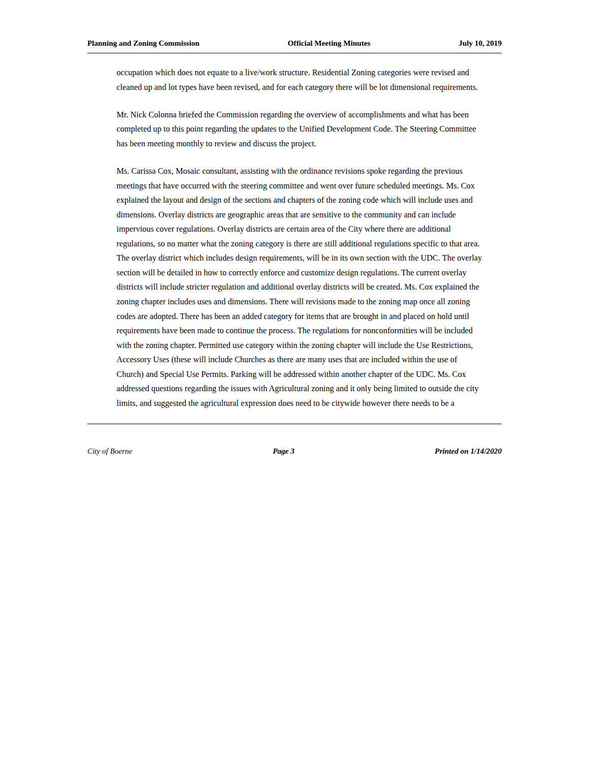Planning and Zoning Commission Official Meeting Minutes July 10, 2019
occupation which does not equate to a live/work structure. Residential Zoning categories were revised and cleaned up and lot types have been revised, and for each category there will be lot dimensional requirements.
Mr. Nick Colonna briefed the Commission regarding the overview of accomplishments and what has been completed up to this point regarding the updates to the Unified Development Code. The Steering Committee has been meeting monthly to review and discuss the project.
Ms. Carissa Cox, Mosaic consultant, assisting with the ordinance revisions spoke regarding the previous meetings that have occurred with the steering committee and went over future scheduled meetings. Ms. Cox explained the layout and design of the sections and chapters of the zoning code which will include uses and dimensions. Overlay districts are geographic areas that are sensitive to the community and can include impervious cover regulations. Overlay districts are certain area of the City where there are additional regulations, so no matter what the zoning category is there are still additional regulations specific to that area. The overlay district which includes design requirements, will be in its own section with the UDC. The overlay section will be detailed in how to correctly enforce and customize design regulations. The current overlay districts will include stricter regulation and additional overlay districts will be created. Ms. Cox explained the zoning chapter includes uses and dimensions. There will revisions made to the zoning map once all zoning codes are adopted. There has been an added category for items that are brought in and placed on hold until requirements have been made to continue the process. The regulations for nonconformities will be included with the zoning chapter. Permitted use category within the zoning chapter will include the Use Restrictions, Accessory Uses (these will include Churches as there are many uses that are included within the use of Church) and Special Use Permits. Parking will be addressed within another chapter of the UDC. Ms. Cox addressed questions regarding the issues with Agricultural zoning and it only being limited to outside the city limits, and suggested the agricultural expression does need to be citywide however there needs to be a
City of Boerne Page 3 Printed on 1/14/2020